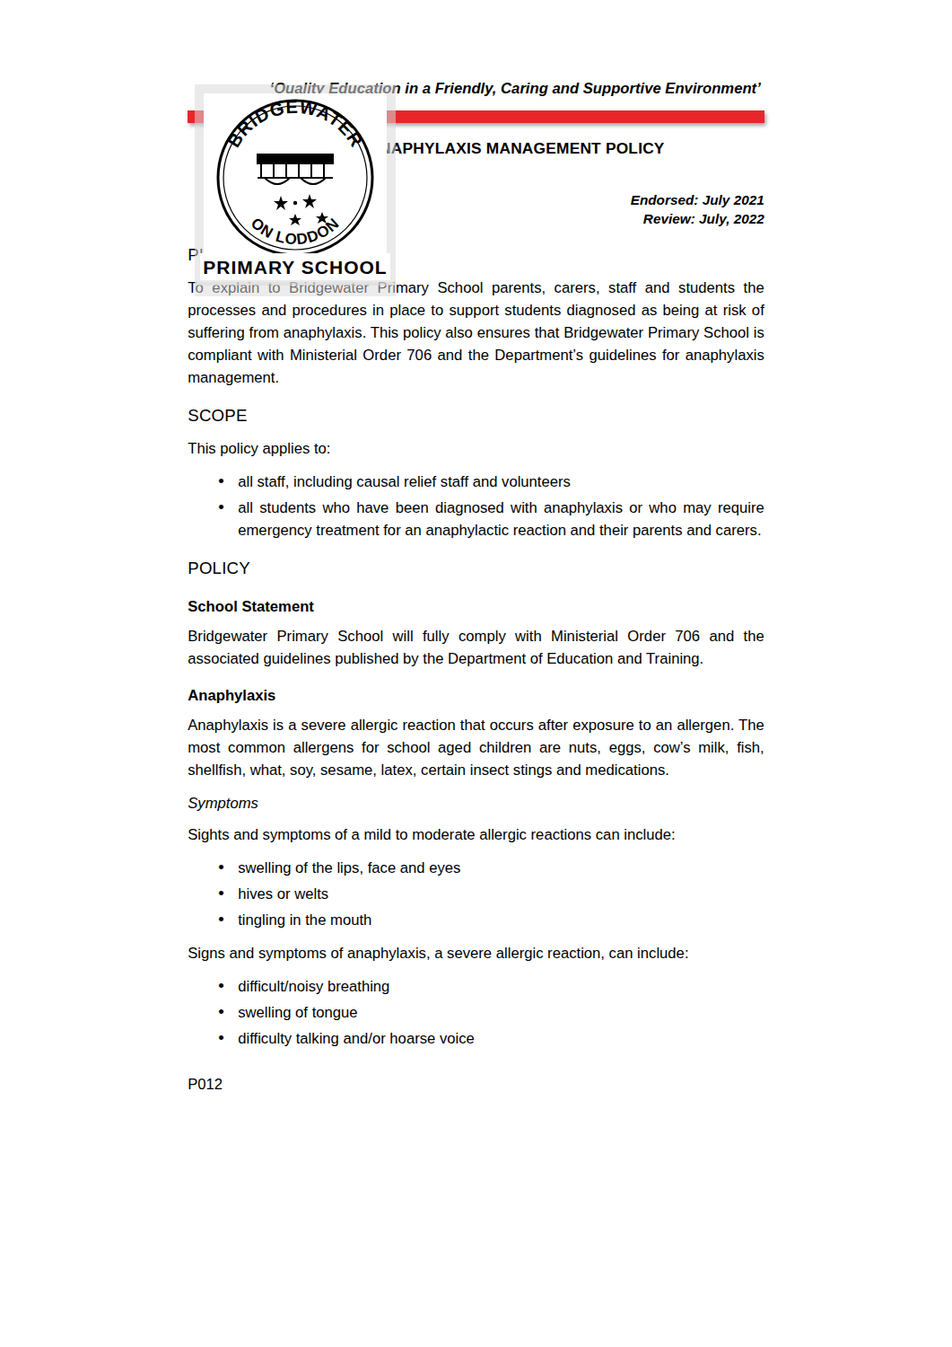Bridgewater on Loddon Primary School crest BRIDGEWATER ON LODDON PRIMARY SCHOOL
‘Quality Education in a Friendly, Caring and Supportive Environment’
ANAPHYLAXIS MANAGEMENT POLICY
Endorsed: July 2021
Review: July, 2022
PURPOSE
To explain to Bridgewater Primary School parents, carers, staff and students the processes and procedures in place to support students diagnosed as being at risk of suffering from anaphylaxis. This policy also ensures that Bridgewater Primary School is compliant with Ministerial Order 706 and the Department’s guidelines for anaphylaxis management.
SCOPE
This policy applies to:
all staff, including causal relief staff and volunteers
all students who have been diagnosed with anaphylaxis or who may require emergency treatment for an anaphylactic reaction and their parents and carers.
POLICY
School Statement
Bridgewater Primary School will fully comply with Ministerial Order 706 and the associated guidelines published by the Department of Education and Training.
Anaphylaxis
Anaphylaxis is a severe allergic reaction that occurs after exposure to an allergen. The most common allergens for school aged children are nuts, eggs, cow’s milk, fish, shellfish, what, soy, sesame, latex, certain insect stings and medications.
Symptoms
Sights and symptoms of a mild to moderate allergic reactions can include:
swelling of the lips, face and eyes
hives or welts
tingling in the mouth
Signs and symptoms of anaphylaxis, a severe allergic reaction, can include:
difficult/noisy breathing
swelling of tongue
difficulty talking and/or hoarse voice
P012